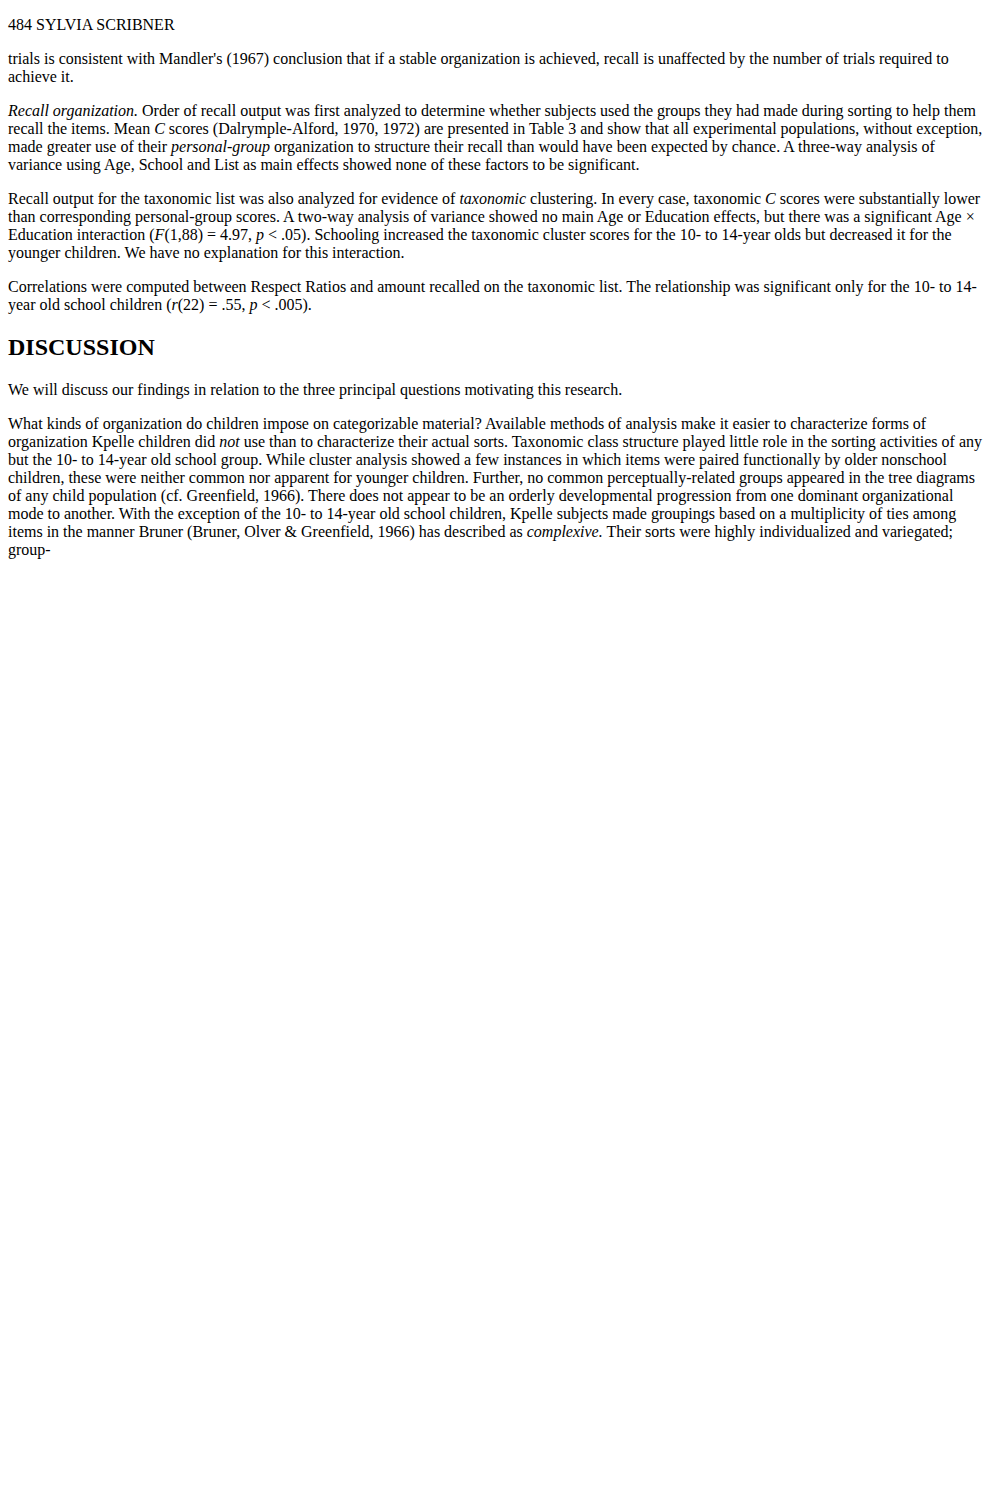484 SYLVIA SCRIBNER
trials is consistent with Mandler's (1967) conclusion that if a stable organization is achieved, recall is unaffected by the number of trials required to achieve it.
Recall organization. Order of recall output was first analyzed to determine whether subjects used the groups they had made during sorting to help them recall the items. Mean C scores (Dalrymple-Alford, 1970, 1972) are presented in Table 3 and show that all experimental populations, without exception, made greater use of their personal-group organization to structure their recall than would have been expected by chance. A three-way analysis of variance using Age, School and List as main effects showed none of these factors to be significant.
Recall output for the taxonomic list was also analyzed for evidence of taxonomic clustering. In every case, taxonomic C scores were substantially lower than corresponding personal-group scores. A two-way analysis of variance showed no main Age or Education effects, but there was a significant Age × Education interaction (F(1,88) = 4.97, p < .05). Schooling increased the taxonomic cluster scores for the 10- to 14-year olds but decreased it for the younger children. We have no explanation for this interaction.
Correlations were computed between Respect Ratios and amount recalled on the taxonomic list. The relationship was significant only for the 10- to 14-year old school children (r(22) = .55, p < .005).
DISCUSSION
We will discuss our findings in relation to the three principal questions motivating this research.
What kinds of organization do children impose on categorizable material? Available methods of analysis make it easier to characterize forms of organization Kpelle children did not use than to characterize their actual sorts. Taxonomic class structure played little role in the sorting activities of any but the 10- to 14-year old school group. While cluster analysis showed a few instances in which items were paired functionally by older nonschool children, these were neither common nor apparent for younger children. Further, no common perceptually-related groups appeared in the tree diagrams of any child population (cf. Greenfield, 1966). There does not appear to be an orderly developmental progression from one dominant organizational mode to another. With the exception of the 10- to 14-year old school children, Kpelle subjects made groupings based on a multiplicity of ties among items in the manner Bruner (Bruner, Olver & Greenfield, 1966) has described as complexive. Their sorts were highly individualized and variegated; group-